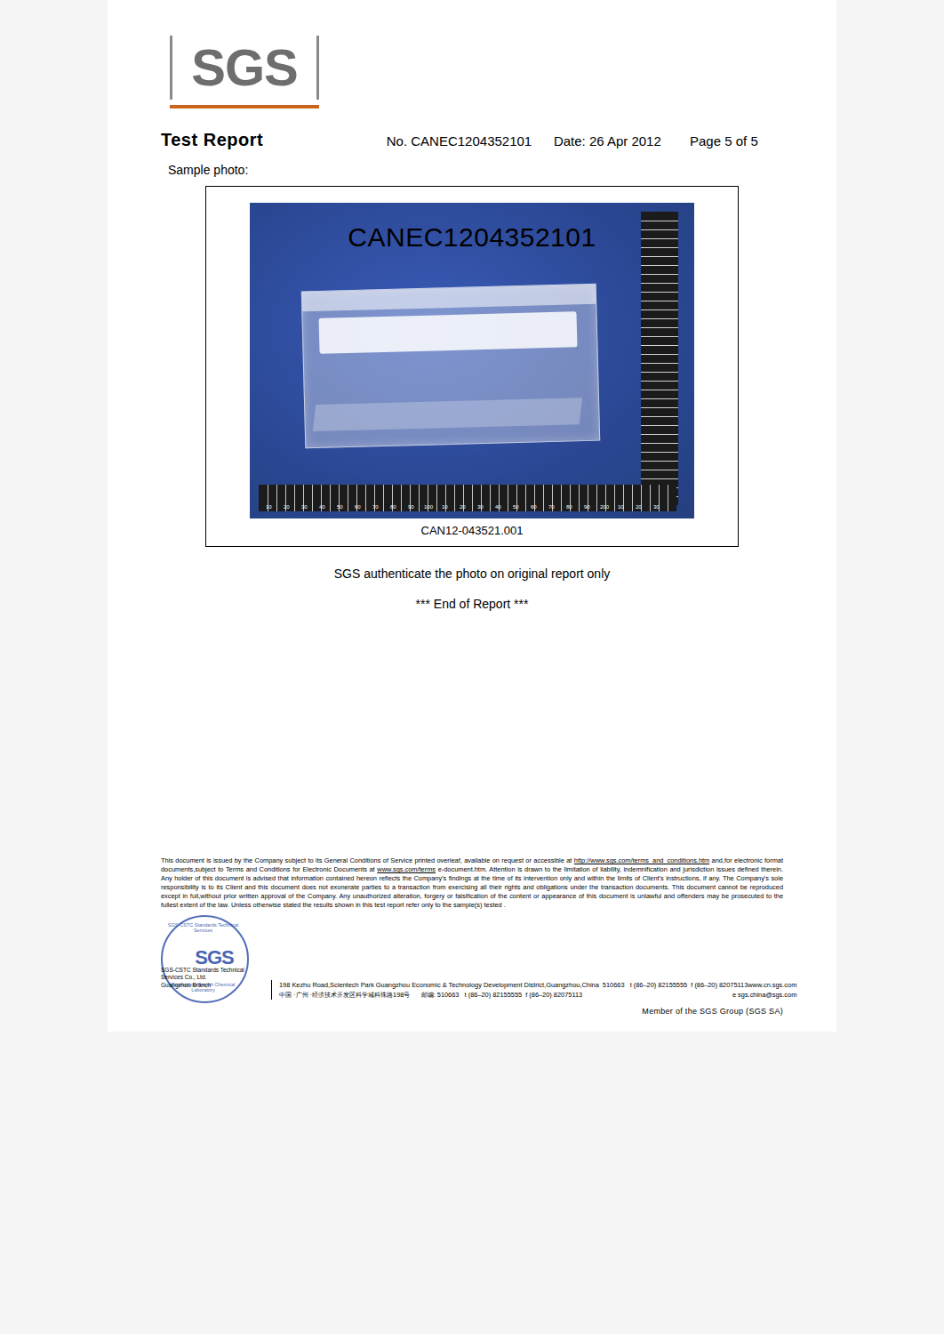SGS
Test Report
No. CANEC1204352101
Date: 26 Apr 2012
Page 5 of 5
Sample photo:
CANEC1204352101
10
20
30
40
50
60
70
80
90
100
10
20
30
40
50
60
70
80
90
200
10
20
30
CAN12-043521.001
SGS authenticate the photo on original report only
*** End of Report ***
This document is issued by the Company subject to its General Conditions of Service printed overleaf, available on request or accessible at http://www.sgs.com/terms_and_conditions.htm and,for electronic format documents,subject to Terms and Conditions for Electronic Documents at www.sgs.com/terms e-document.htm. Attention is drawn to the limitation of liability, indemnification and jurisdiction issues defined therein. Any holder of this document is advised that information contained hereon reflects the Company's findings at the time of its intervention only and within the limits of Client's instructions, if any. The Company's sole responsibility is to its Client and this document does not exonerate parties to a transaction from exercising all their rights and obligations under the transaction documents. This document cannot be reproduced except in full,without prior written approval of the Company. Any unauthorized alteration, forgery or falsification of the content or appearance of this document is unlawful and offenders may be prosecuted to the fullest extent of the law. Unless otherwise stated the results shown in this test report refer only to the sample(s) tested .
SGS-CSTC Standards Technical Services
SGS
Guangzhou Branch Chemical Laboratory
198 Kezhu Road,Scientech Park Guangzhou Economic & Technology Development District,Guangzhou,China 510663 t (86–20) 82155555 f (86–20) 82075113 www.cn.sgs.com
中国 ·广州 ·经济技术开发区科学城科珠路198号 邮编: 510663 t (86–20) 82155555 f (86–20) 82075113 e sgs.china@sgs.com
Member of the SGS Group (SGS SA)
SGS-CSTC Standards Technical Services Co., Ltd.
Guangzhou Branch